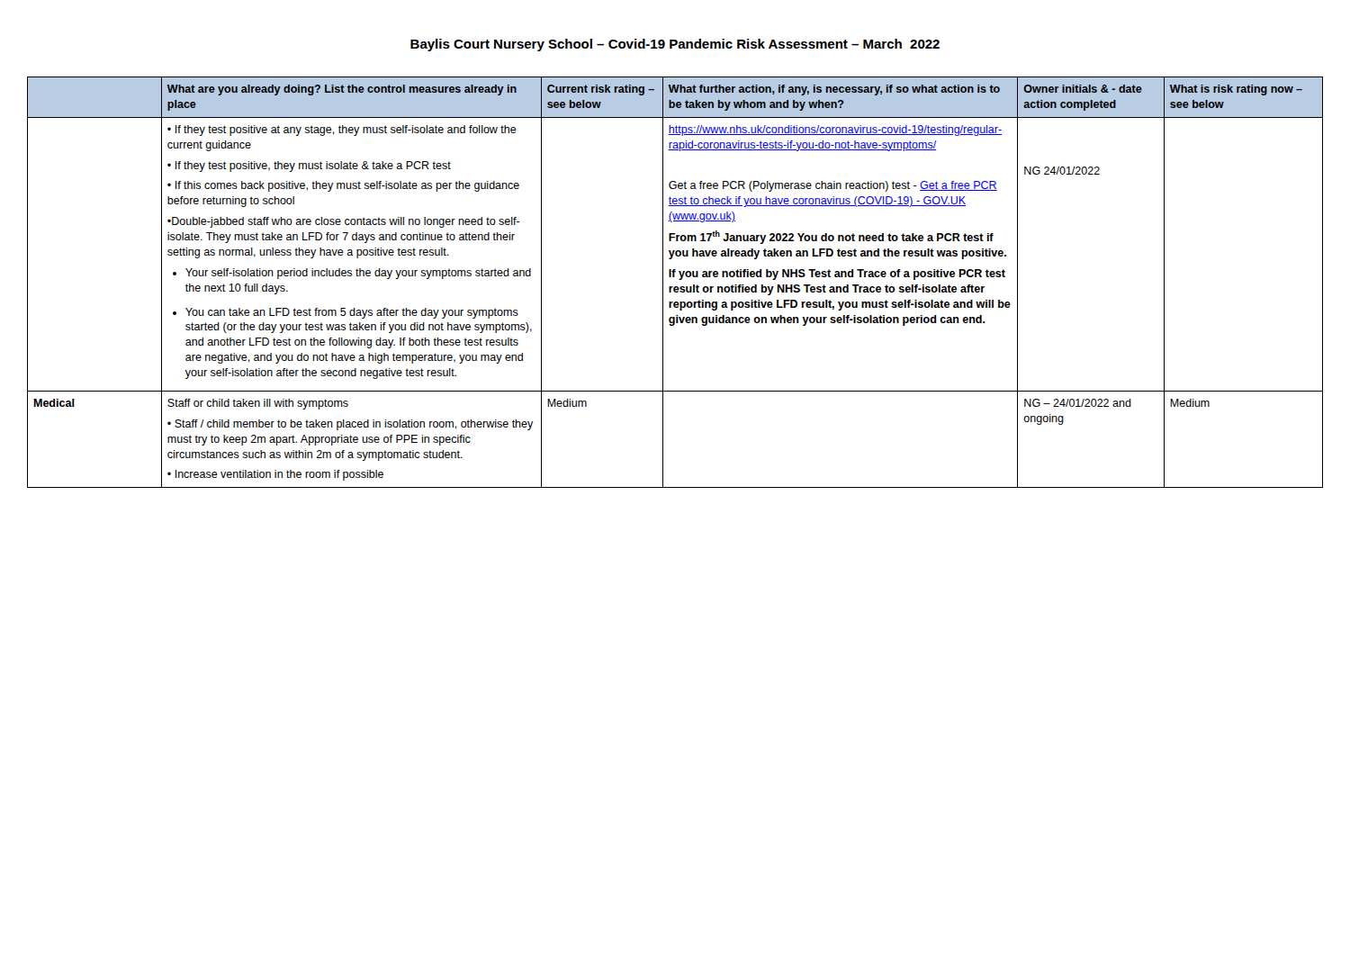Baylis Court Nursery School – Covid-19 Pandemic Risk Assessment – March 2022
| | What are you already doing? List the control measures already in place | Current risk rating – see below | What further action, if any, is necessary, if so what action is to be taken by whom and by when? | Owner initials & - date action completed | What is risk rating now – see below |
| --- | --- | --- | --- | --- | --- |
| | • If they test positive at any stage, they must self-isolate and follow the current guidance • If they test positive, they must isolate & take a PCR test • If this comes back positive, they must self-isolate as per the guidance before returning to school •Double-jabbed staff who are close contacts will no longer need to self-isolate. They must take an LFD for 7 days and continue to attend their setting as normal, unless they have a positive test result. Your self-isolation period includes the day your symptoms started and the next 10 full days. You can take an LFD test from 5 days after the day your symptoms started (or the day your test was taken if you did not have symptoms), and another LFD test on the following day. If both these test results are negative, and you do not have a high temperature, you may end your self-isolation after the second negative test result. | | https://www.nhs.uk/conditions/coronavirus-covid-19/testing/regular-rapid-coronavirus-tests-if-you-do-not-have-symptoms/ Get a free PCR (Polymerase chain reaction) test - Get a free PCR test to check if you have coronavirus (COVID-19) - GOV.UK (www.gov.uk) From 17 th January 2022 You do not need to take a PCR test if you have already taken an LFD test and the result was positive. If you are notified by NHS Test and Trace of a positive PCR test result or notified by NHS Test and Trace to self-isolate after reporting a positive LFD result, you must self-isolate and will be given guidance on when your self-isolation period can end. | NG 24/01/2022 | |
| Medical | Staff or child taken ill with symptoms • Staff / child member to be taken placed in isolation room, otherwise they must try to keep 2m apart. Appropriate use of PPE in specific circumstances such as within 2m of a symptomatic student. • Increase ventilation in the room if possible | Medium | | NG – 24/01/2022 and ongoing | Medium |